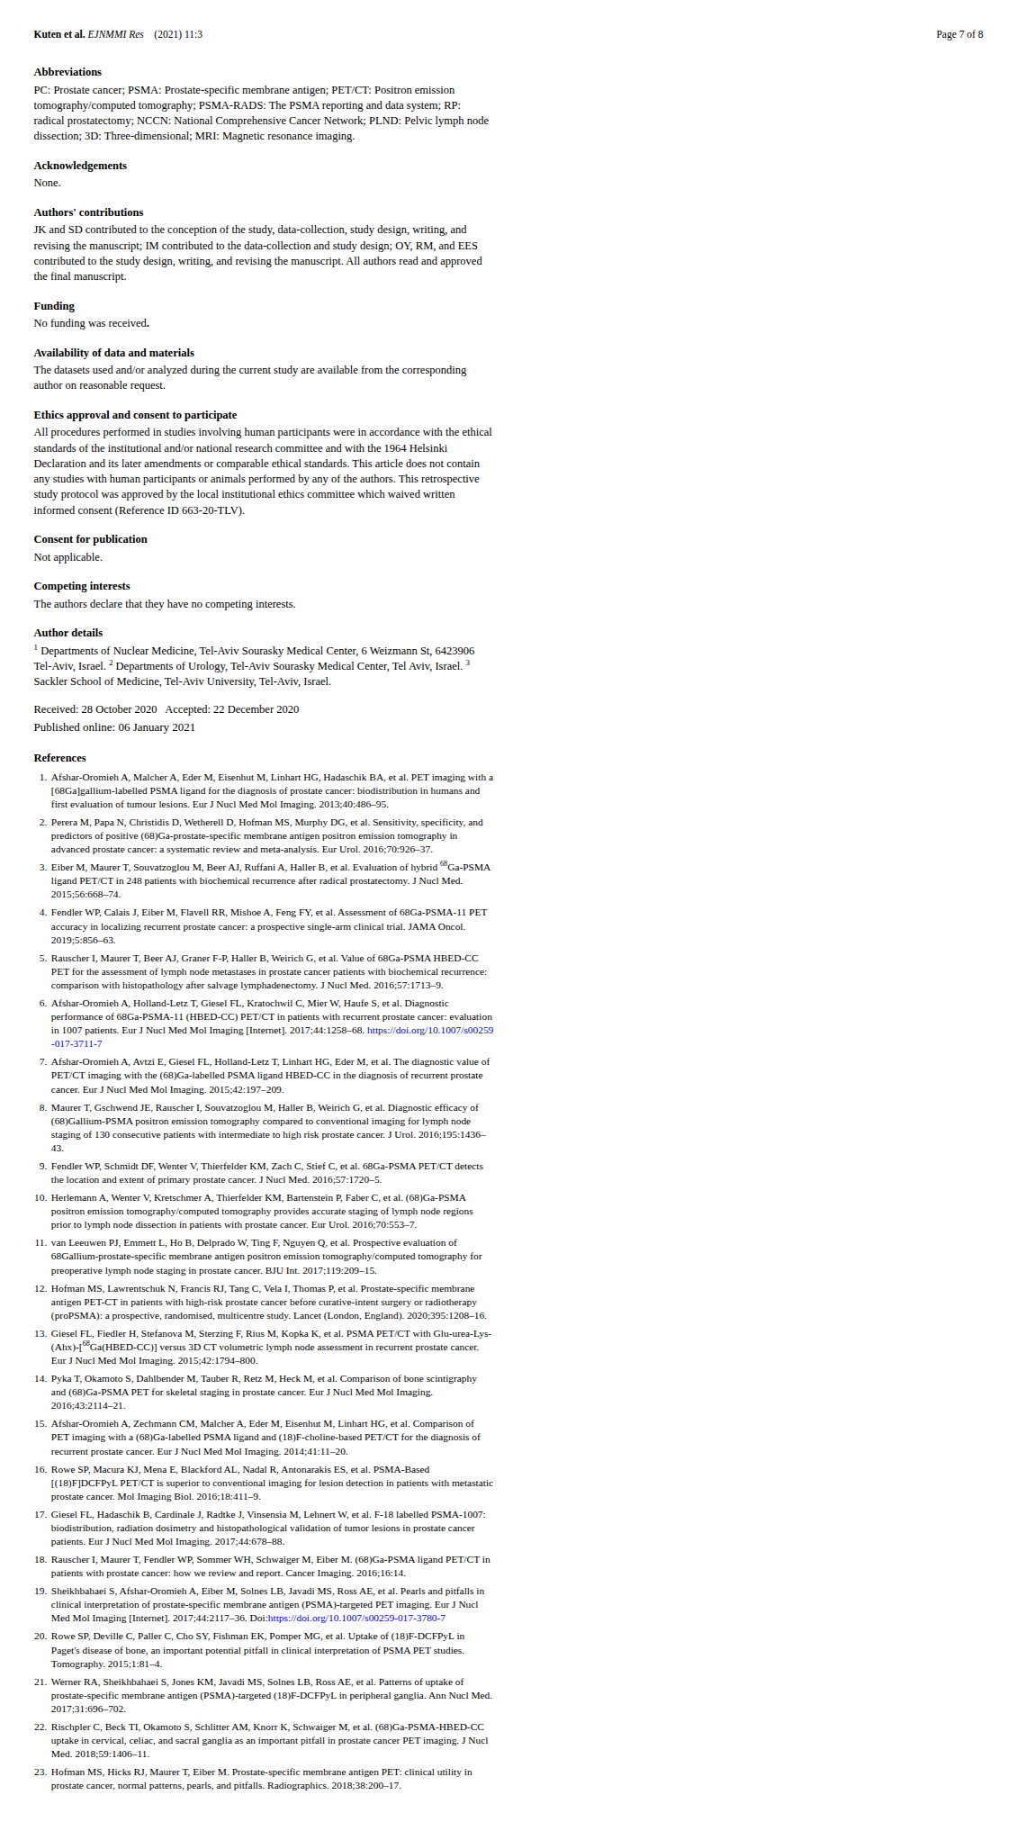Kuten et al. EJNMMI Res (2021) 11:3
Page 7 of 8
Abbreviations
PC: Prostate cancer; PSMA: Prostate-specific membrane antigen; PET/CT: Positron emission tomography/computed tomography; PSMA-RADS: The PSMA reporting and data system; RP: radical prostatectomy; NCCN: National Comprehensive Cancer Network; PLND: Pelvic lymph node dissection; 3D: Three-dimensional; MRI: Magnetic resonance imaging.
Acknowledgements
None.
Authors' contributions
JK and SD contributed to the conception of the study, data-collection, study design, writing, and revising the manuscript; IM contributed to the data-collection and study design; OY, RM, and EES contributed to the study design, writing, and revising the manuscript. All authors read and approved the final manuscript.
Funding
No funding was received.
Availability of data and materials
The datasets used and/or analyzed during the current study are available from the corresponding author on reasonable request.
Ethics approval and consent to participate
All procedures performed in studies involving human participants were in accordance with the ethical standards of the institutional and/or national research committee and with the 1964 Helsinki Declaration and its later amendments or comparable ethical standards. This article does not contain any studies with human participants or animals performed by any of the authors. This retrospective study protocol was approved by the local institutional ethics committee which waived written informed consent (Reference ID 663-20-TLV).
Consent for publication
Not applicable.
Competing interests
The authors declare that they have no competing interests.
Author details
1 Departments of Nuclear Medicine, Tel-Aviv Sourasky Medical Center, 6 Weizmann St, 6423906 Tel-Aviv, Israel. 2 Departments of Urology, Tel-Aviv Sourasky Medical Center, Tel Aviv, Israel. 3 Sackler School of Medicine, Tel-Aviv University, Tel-Aviv, Israel.
Received: 28 October 2020 Accepted: 22 December 2020
Published online: 06 January 2021
References
Afshar-Oromieh A, Malcher A, Eder M, Eisenhut M, Linhart HG, Hadaschik BA, et al. PET imaging with a [68Ga]gallium-labelled PSMA ligand for the diagnosis of prostate cancer: biodistribution in humans and first evaluation of tumour lesions. Eur J Nucl Med Mol Imaging. 2013;40:486–95.
Perera M, Papa N, Christidis D, Wetherell D, Hofman MS, Murphy DG, et al. Sensitivity, specificity, and predictors of positive (68)Ga-prostate-specific membrane antigen positron emission tomography in advanced prostate cancer: a systematic review and meta-analysis. Eur Urol. 2016;70:926–37.
Eiber M, Maurer T, Souvatzoglou M, Beer AJ, Ruffani A, Haller B, et al. Evaluation of hybrid 68Ga-PSMA ligand PET/CT in 248 patients with biochemical recurrence after radical prostatectomy. J Nucl Med. 2015;56:668–74.
Fendler WP, Calais J, Eiber M, Flavell RR, Mishoe A, Feng FY, et al. Assessment of 68Ga-PSMA-11 PET accuracy in localizing recurrent prostate cancer: a prospective single-arm clinical trial. JAMA Oncol. 2019;5:856–63.
Rauscher I, Maurer T, Beer AJ, Graner F-P, Haller B, Weirich G, et al. Value of 68Ga-PSMA HBED-CC PET for the assessment of lymph node metastases in prostate cancer patients with biochemical recurrence: comparison with histopathology after salvage lymphadenectomy. J Nucl Med. 2016;57:1713–9.
Afshar-Oromieh A, Holland-Letz T, Giesel FL, Kratochwil C, Mier W, Haufe S, et al. Diagnostic performance of 68Ga-PSMA-11 (HBED-CC) PET/CT in patients with recurrent prostate cancer: evaluation in 1007 patients. Eur J Nucl Med Mol Imaging [Internet]. 2017;44:1258–68. https://doi.org/10.1007/s00259-017-3711-7
Afshar-Oromieh A, Avtzi E, Giesel FL, Holland-Letz T, Linhart HG, Eder M, et al. The diagnostic value of PET/CT imaging with the (68)Ga-labelled PSMA ligand HBED-CC in the diagnosis of recurrent prostate cancer. Eur J Nucl Med Mol Imaging. 2015;42:197–209.
Maurer T, Gschwend JE, Rauscher I, Souvatzoglou M, Haller B, Weirich G, et al. Diagnostic efficacy of (68)Gallium-PSMA positron emission tomography compared to conventional imaging for lymph node staging of 130 consecutive patients with intermediate to high risk prostate cancer. J Urol. 2016;195:1436–43.
Fendler WP, Schmidt DF, Wenter V, Thierfelder KM, Zach C, Stief C, et al. 68Ga-PSMA PET/CT detects the location and extent of primary prostate cancer. J Nucl Med. 2016;57:1720–5.
Herlemann A, Wenter V, Kretschmer A, Thierfelder KM, Bartenstein P, Faber C, et al. (68)Ga-PSMA positron emission tomography/computed tomography provides accurate staging of lymph node regions prior to lymph node dissection in patients with prostate cancer. Eur Urol. 2016;70:553–7.
van Leeuwen PJ, Emmett L, Ho B, Delprado W, Ting F, Nguyen Q, et al. Prospective evaluation of 68Gallium-prostate-specific membrane antigen positron emission tomography/computed tomography for preoperative lymph node staging in prostate cancer. BJU Int. 2017;119:209–15.
Hofman MS, Lawrentschuk N, Francis RJ, Tang C, Vela I, Thomas P, et al. Prostate-specific membrane antigen PET-CT in patients with high-risk prostate cancer before curative-intent surgery or radiotherapy (proPSMA): a prospective, randomised, multicentre study. Lancet (London, England). 2020;395:1208–16.
Giesel FL, Fiedler H, Stefanova M, Sterzing F, Rius M, Kopka K, et al. PSMA PET/CT with Glu-urea-Lys-(Ahx)-[68Ga(HBED-CC)] versus 3D CT volumetric lymph node assessment in recurrent prostate cancer. Eur J Nucl Med Mol Imaging. 2015;42:1794–800.
Pyka T, Okamoto S, Dahlbender M, Tauber R, Retz M, Heck M, et al. Comparison of bone scintigraphy and (68)Ga-PSMA PET for skeletal staging in prostate cancer. Eur J Nucl Med Mol Imaging. 2016;43:2114–21.
Afshar-Oromieh A, Zechmann CM, Malcher A, Eder M, Eisenhut M, Linhart HG, et al. Comparison of PET imaging with a (68)Ga-labelled PSMA ligand and (18)F-choline-based PET/CT for the diagnosis of recurrent prostate cancer. Eur J Nucl Med Mol Imaging. 2014;41:11–20.
Rowe SP, Macura KJ, Mena E, Blackford AL, Nadal R, Antonarakis ES, et al. PSMA-Based [(18)F]DCFPyL PET/CT is superior to conventional imaging for lesion detection in patients with metastatic prostate cancer. Mol Imaging Biol. 2016;18:411–9.
Giesel FL, Hadaschik B, Cardinale J, Radtke J, Vinsensia M, Lehnert W, et al. F-18 labelled PSMA-1007: biodistribution, radiation dosimetry and histopathological validation of tumor lesions in prostate cancer patients. Eur J Nucl Med Mol Imaging. 2017;44:678–88.
Rauscher I, Maurer T, Fendler WP, Sommer WH, Schwaiger M, Eiber M. (68)Ga-PSMA ligand PET/CT in patients with prostate cancer: how we review and report. Cancer Imaging. 2016;16:14.
Sheikhbahaei S, Afshar-Oromieh A, Eiber M, Solnes LB, Javadi MS, Ross AE, et al. Pearls and pitfalls in clinical interpretation of prostate-specific membrane antigen (PSMA)-targeted PET imaging. Eur J Nucl Med Mol Imaging [Internet]. 2017;44:2117–36. Doi:https://doi.org/10.1007/s00259-017-3780-7
Rowe SP, Deville C, Paller C, Cho SY, Fishman EK, Pomper MG, et al. Uptake of (18)F-DCFPyL in Paget's disease of bone, an important potential pitfall in clinical interpretation of PSMA PET studies. Tomography. 2015;1:81–4.
Werner RA, Sheikhbahaei S, Jones KM, Javadi MS, Solnes LB, Ross AE, et al. Patterns of uptake of prostate-specific membrane antigen (PSMA)-targeted (18)F-DCFPyL in peripheral ganglia. Ann Nucl Med. 2017;31:696–702.
Rischpler C, Beck TI, Okamoto S, Schlitter AM, Knorr K, Schwaiger M, et al. (68)Ga-PSMA-HBED-CC uptake in cervical, celiac, and sacral ganglia as an important pitfall in prostate cancer PET imaging. J Nucl Med. 2018;59:1406–11.
Hofman MS, Hicks RJ, Maurer T, Eiber M. Prostate-specific membrane antigen PET: clinical utility in prostate cancer, normal patterns, pearls, and pitfalls. Radiographics. 2018;38:200–17.